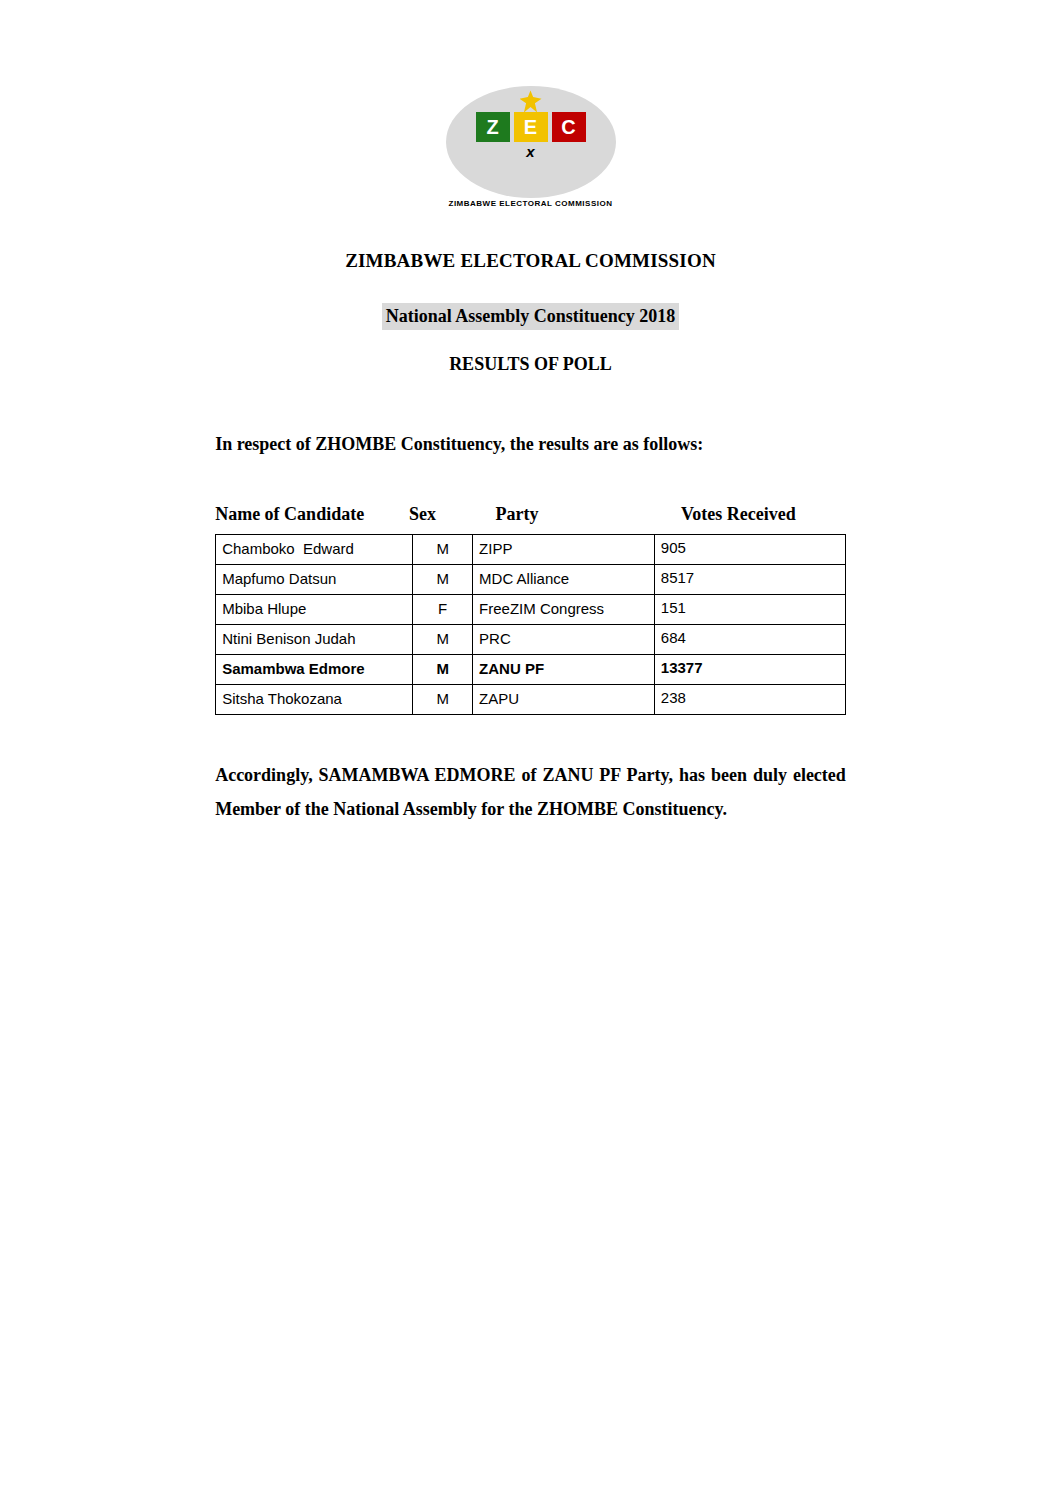ZEC
x
ZIMBABWE ELECTORAL COMMISSION
ZIMBABWE ELECTORAL COMMISSION
National Assembly Constituency 2018
RESULTS OF POLL
In respect of ZHOMBE Constituency, the results are as follows:
Name of Candidate
Sex
Party
Votes Received
| Chamboko Edward | M | ZIPP | 905 |
| Mapfumo Datsun | M | MDC Alliance | 8517 |
| Mbiba Hlupe | F | FreeZIM Congress | 151 |
| Ntini Benison Judah | M | PRC | 684 |
| Samambwa Edmore | M | ZANU PF | 13377 |
| Sitsha Thokozana | M | ZAPU | 238 |
Accordingly, SAMAMBWA EDMORE of ZANU PF Party, has been duly elected Member of the National Assembly for the ZHOMBE Constituency.